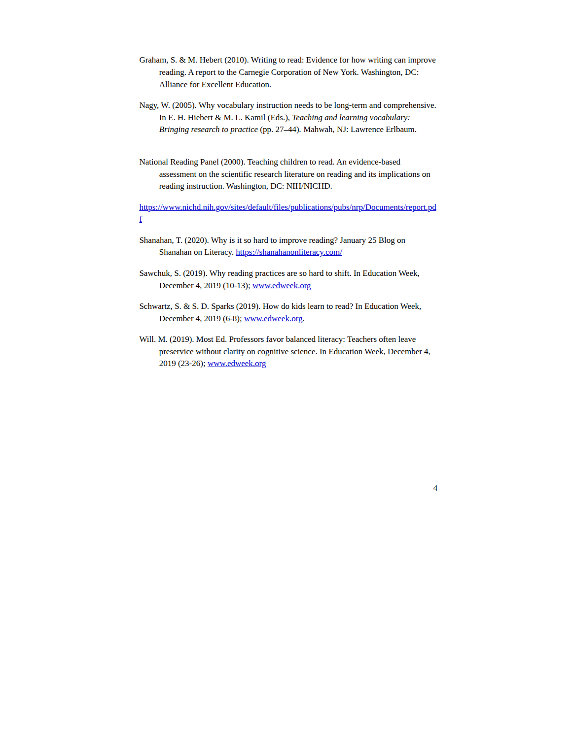Graham, S. & M. Hebert (2010). Writing to read: Evidence for how writing can improve reading. A report to the Carnegie Corporation of New York. Washington, DC: Alliance for Excellent Education.
Nagy, W. (2005). Why vocabulary instruction needs to be long-term and comprehensive. In E. H. Hiebert & M. L. Kamil (Eds.), Teaching and learning vocabulary: Bringing research to practice (pp. 27–44). Mahwah, NJ: Lawrence Erlbaum.
National Reading Panel (2000). Teaching children to read. An evidence-based assessment on the scientific research literature on reading and its implications on reading instruction. Washington, DC: NIH/NICHD.
https://www.nichd.nih.gov/sites/default/files/publications/pubs/nrp/Documents/report.pdf
Shanahan, T. (2020). Why is it so hard to improve reading? January 25 Blog on Shanahan on Literacy. https://shanahanonliteracy.com/
Sawchuk, S. (2019). Why reading practices are so hard to shift. In Education Week, December 4, 2019 (10-13); www.edweek.org
Schwartz, S. & S. D. Sparks (2019). How do kids learn to read? In Education Week, December 4, 2019 (6-8); www.edweek.org.
Will. M. (2019). Most Ed. Professors favor balanced literacy: Teachers often leave preservice without clarity on cognitive science. In Education Week, December 4, 2019 (23-26); www.edweek.org
4